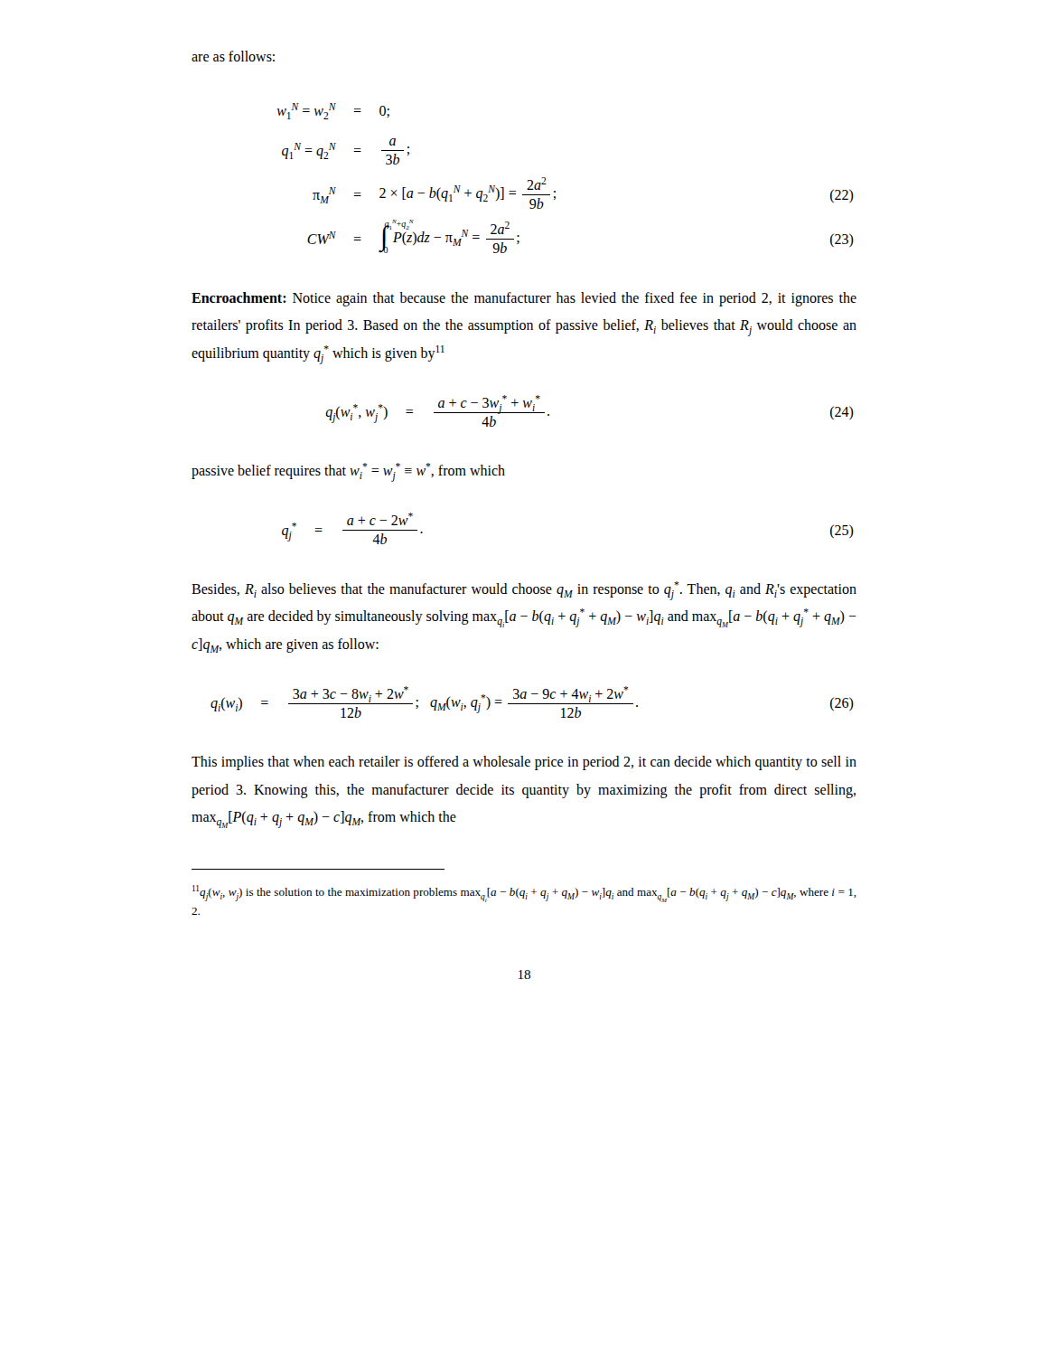are as follows:
| w 1 N = w 2 N | = | 0; | |
| q 1 N = q 2 N | = | a 3 b ; | |
| π M N | = | 2 × [ a − b ( q 1 N + q 2 N )] = 2 a 2 9 b ; | (22) |
| CW N | = | ∫ q 1 N + q 2 N 0 P ( z ) dz − π M N = 2 a 2 9 b ; | (23) |
Encroachment: Notice again that because the manufacturer has levied the fixed fee in period 2, it ignores the retailers' profits In period 3. Based on the the assumption of passive belief, Ri believes that Rj would choose an equilibrium quantity qj* which is given by11
| q j ( w i * , w j * ) | = | a + c − 3 w j * + w i * 4 b . | (24) |
passive belief requires that wi* = wj* ≡ w*, from which
| q j * | = | a + c − 2 w * 4 b . | (25) |
Besides, Ri also believes that the manufacturer would choose qM in response to qj*. Then, qi and Ri's expectation about qM are decided by simultaneously solving maxqi[a − b(qi + qj* + qM) − wi]qi and maxqM[a − b(qi + qj* + qM) − c]qM, which are given as follow:
| q i ( w i ) | = | 3 a + 3 c − 8 w i + 2 w * 12 b ; q M ( w i , q j * ) = 3 a − 9 c + 4 w i + 2 w * 12 b . | (26) |
This implies that when each retailer is offered a wholesale price in period 2, it can decide which quantity to sell in period 3. Knowing this, the manufacturer decide its quantity by maximizing the profit from direct selling, maxqM[P(qi + qj + qM) − c]qM, from which the
11qj(wi, wj) is the solution to the maximization problems maxqi[a − b(qi + qj + qM) − wi]qi and maxqM[a − b(qi + qj + qM) − c]qM, where i = 1, 2.
18